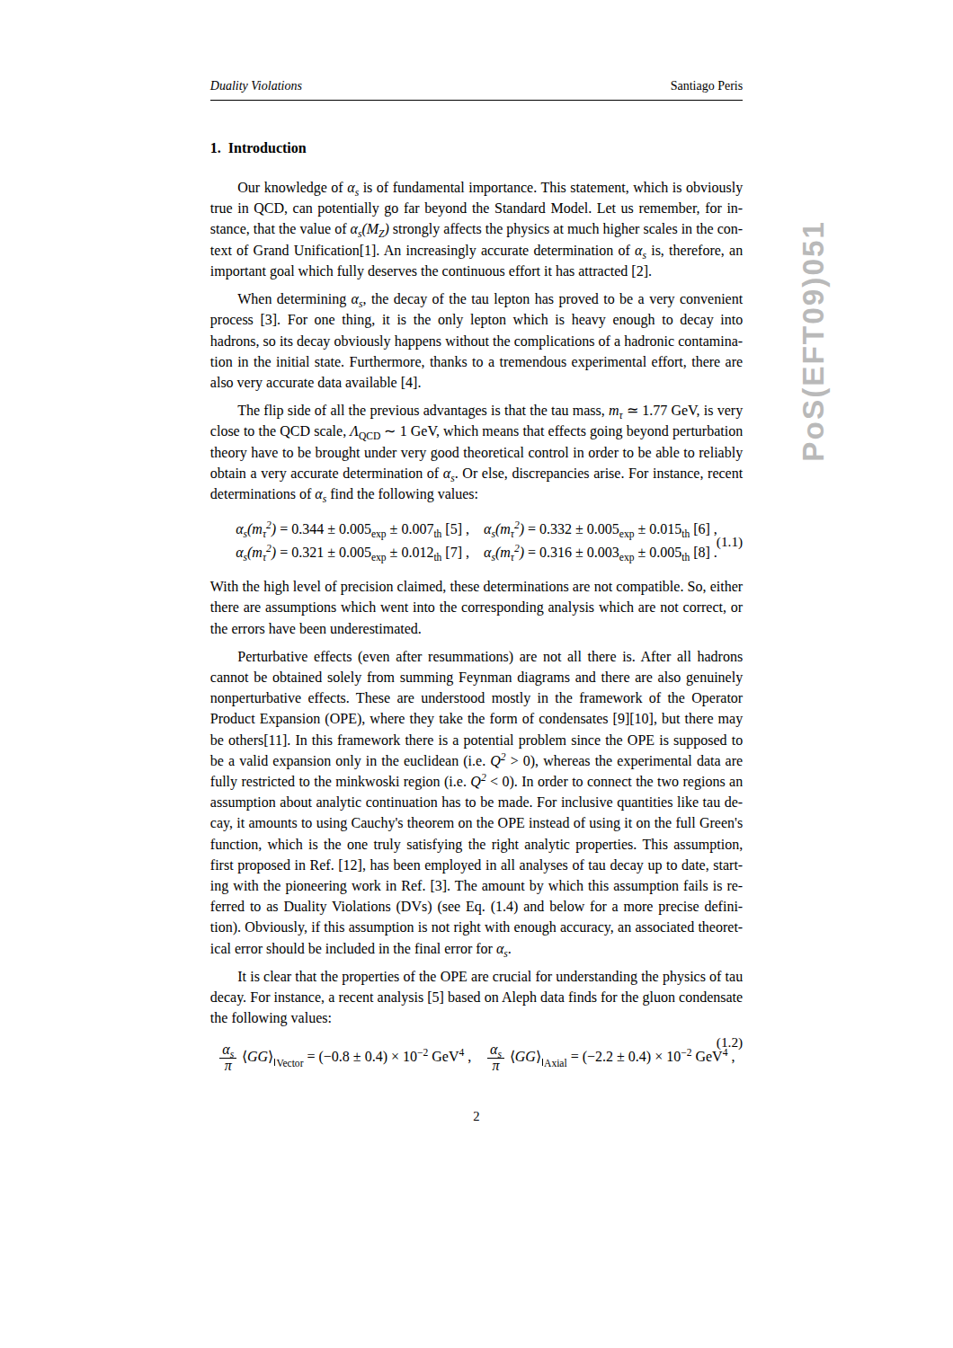Duality Violations Santiago Peris
PoS(EFT09)051
1. Introduction
Our knowledge of αs is of fundamental importance. This statement, which is obviously true in QCD, can potentially go far beyond the Standard Model. Let us remember, for instance, that the value of αs(MZ) strongly affects the physics at much higher scales in the context of Grand Unification[1]. An increasingly accurate determination of αs is, therefore, an important goal which fully deserves the continuous effort it has attracted [2].
When determining αs, the decay of the tau lepton has proved to be a very convenient process [3]. For one thing, it is the only lepton which is heavy enough to decay into hadrons, so its decay obviously happens without the complications of a hadronic contamination in the initial state. Furthermore, thanks to a tremendous experimental effort, there are also very accurate data available [4].
The flip side of all the previous advantages is that the tau mass, mτ ≃ 1.77 GeV, is very close to the QCD scale, ΛQCD ∼ 1 GeV, which means that effects going beyond perturbation theory have to be brought under very good theoretical control in order to be able to reliably obtain a very accurate determination of αs. Or else, discrepancies arise. For instance, recent determinations of αs find the following values:
αs(mτ2) = 0.344 ± 0.005exp ± 0.007th [5] , αs(mτ2) = 0.332 ± 0.005exp ± 0.015th [6] , αs(mτ2) = 0.321 ± 0.005exp ± 0.012th [7] , αs(mτ2) = 0.316 ± 0.003exp ± 0.005th [8] . (1.1)
With the high level of precision claimed, these determinations are not compatible. So, either there are assumptions which went into the corresponding analysis which are not correct, or the errors have been underestimated.
Perturbative effects (even after resummations) are not all there is. After all hadrons cannot be obtained solely from summing Feynman diagrams and there are also genuinely nonperturbative effects. These are understood mostly in the framework of the Operator Product Expansion (OPE), where they take the form of condensates [9][10], but there may be others[11]. In this framework there is a potential problem since the OPE is supposed to be a valid expansion only in the euclidean (i.e. Q2 > 0), whereas the experimental data are fully restricted to the minkwoski region (i.e. Q2 < 0). In order to connect the two regions an assumption about analytic continuation has to be made. For inclusive quantities like tau decay, it amounts to using Cauchy's theorem on the OPE instead of using it on the full Green's function, which is the one truly satisfying the right analytic properties. This assumption, first proposed in Ref. [12], has been employed in all analyses of tau decay up to date, starting with the pioneering work in Ref. [3]. The amount by which this assumption fails is referred to as Duality Violations (DVs) (see Eq. (1.4) and below for a more precise definition). Obviously, if this assumption is not right with enough accuracy, an associated theoretical error should be included in the final error for αs.
It is clear that the properties of the OPE are crucial for understanding the physics of tau decay. For instance, a recent analysis [5] based on Aleph data finds for the gluon condensate the following values:
αs π ⟨GG⟩ Vector = (−0.8 ± 0.4) × 10−2 GeV4 , αs π ⟨GG⟩ Axial = (−2.2 ± 0.4) × 10−2 GeV4 , (1.2)
2